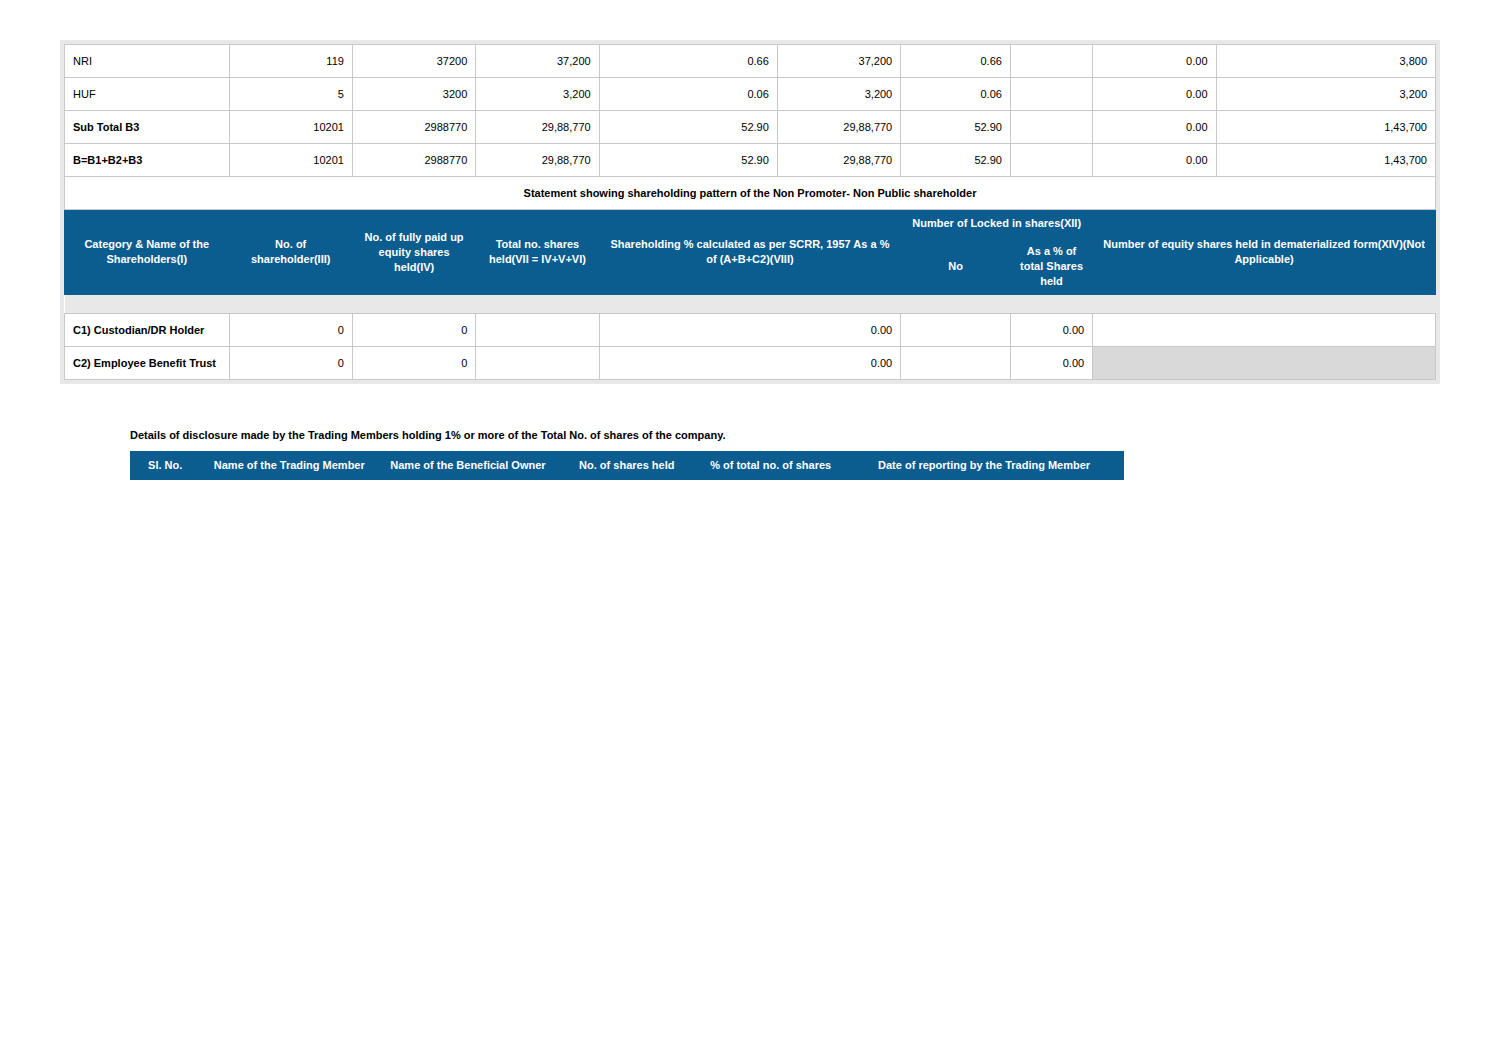| NRI | 119 | 37200 | 37,200 | 0.66 | 37,200 | 0.66 | | 0.00 | 3,800 |
| HUF | 5 | 3200 | 3,200 | 0.06 | 3,200 | 0.06 | | 0.00 | 3,200 |
| Sub Total B3 | 10201 | 2988770 | 29,88,770 | 52.90 | 29,88,770 | 52.90 | | 0.00 | 1,43,700 |
| B=B1+B2+B3 | 10201 | 2988770 | 29,88,770 | 52.90 | 29,88,770 | 52.90 | | 0.00 | 1,43,700 |
| Statement showing shareholding pattern of the Non Promoter- Non Public shareholder |
| Category & Name of the Shareholders(I) | No. of shareholder(III) | No. of fully paid up equity shares held(IV) | Total no. shares held(VII = IV+V+VI) | Shareholding % calculated as per SCRR, 1957 As a % of (A+B+C2)(VIII) | Number of Locked in shares(XII) | Number of equity shares held in dematerialized form(XIV)(Not Applicable) |
| No | As a % of total Shares held |
| C1) Custodian/DR Holder | 0 | 0 | | 0.00 | | 0.00 | |
| C2) Employee Benefit Trust | 0 | 0 | | 0.00 | | 0.00 | |
Details of disclosure made by the Trading Members holding 1% or more of the Total No. of shares of the company.
| Sl. No. | Name of the Trading Member | Name of the Beneficial Owner | No. of shares held | % of total no. of shares | Date of reporting by the Trading Member |
| --- | --- | --- | --- | --- | --- |